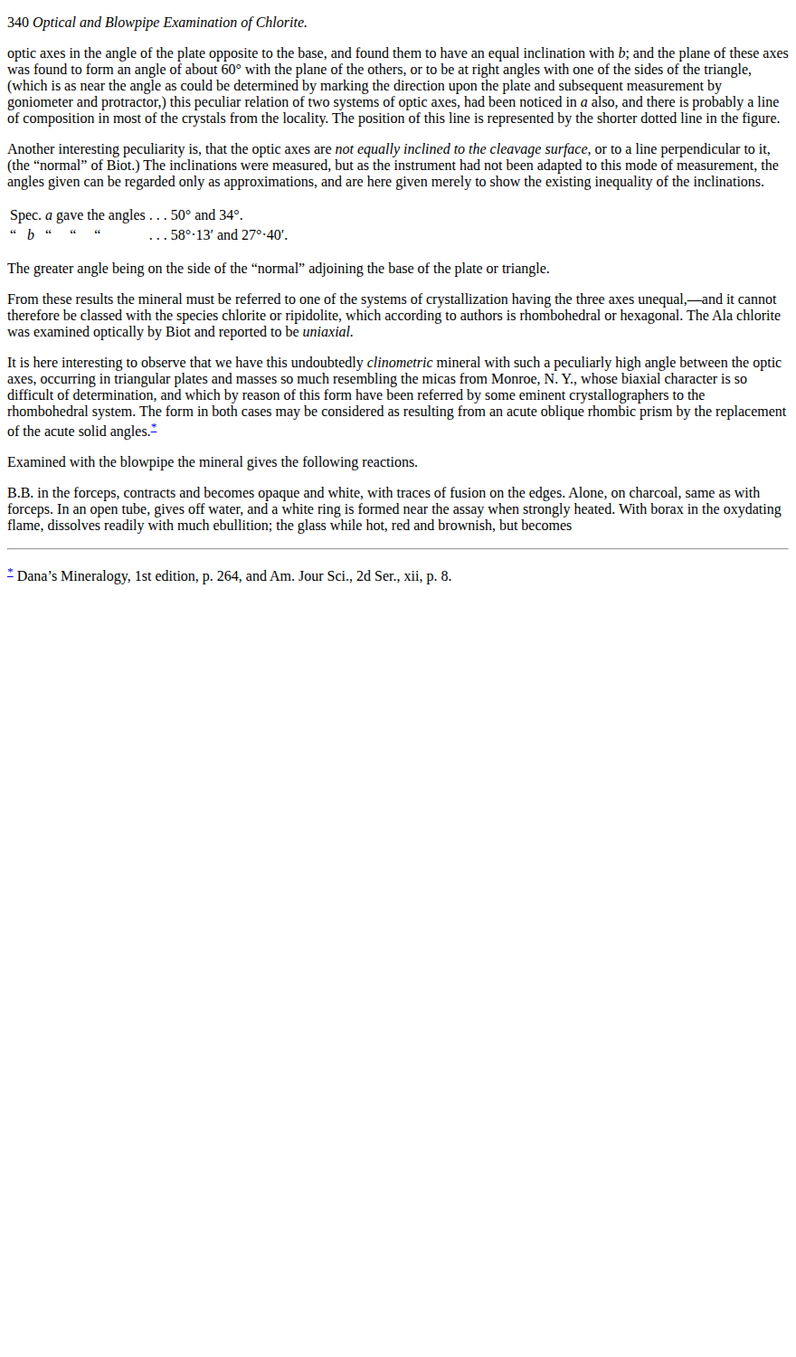340 Optical and Blowpipe Examination of Chlorite.
optic axes in the angle of the plate opposite to the base, and found them to have an equal inclination with b; and the plane of these axes was found to form an angle of about 60° with the plane of the others, or to be at right angles with one of the sides of the triangle, (which is as near the angle as could be determined by marking the direction upon the plate and subsequent measurement by goniometer and protractor,) this peculiar relation of two systems of optic axes, had been noticed in a also, and there is probably a line of composition in most of the crystals from the locality. The position of this line is represented by the shorter dotted line in the figure.
Another interesting peculiarity is, that the optic axes are not equally inclined to the cleavage surface, or to a line perpendicular to it, (the “normal” of Biot.) The inclinations were measured, but as the instrument had not been adapted to this mode of measurement, the angles given can be regarded only as approximations, and are here given merely to show the existing inequality of the inclinations.
| Spec. a gave the angles | . | . | . | 50° and 34°. |
| “ b “ “ “ | . | . | . | 58°·13′ and 27°·40′. |
The greater angle being on the side of the “normal” adjoining the base of the plate or triangle.
From these results the mineral must be referred to one of the systems of crystallization having the three axes unequal,—and it cannot therefore be classed with the species chlorite or ripidolite, which according to authors is rhombohedral or hexagonal. The Ala chlorite was examined optically by Biot and reported to be uniaxial.
It is here interesting to observe that we have this undoubtedly clinometric mineral with such a peculiarly high angle between the optic axes, occurring in triangular plates and masses so much resembling the micas from Monroe, N. Y., whose biaxial character is so difficult of determination, and which by reason of this form have been referred by some eminent crystallographers to the rhombohedral system. The form in both cases may be considered as resulting from an acute oblique rhombic prism by the replacement of the acute solid angles.*
Examined with the blowpipe the mineral gives the following reactions.
B.B. in the forceps, contracts and becomes opaque and white, with traces of fusion on the edges. Alone, on charcoal, same as with forceps. In an open tube, gives off water, and a white ring is formed near the assay when strongly heated. With borax in the oxydating flame, dissolves readily with much ebullition; the glass while hot, red and brownish, but becomes
* Dana’s Mineralogy, 1st edition, p. 264, and Am. Jour Sci., 2d Ser., xii, p. 8.